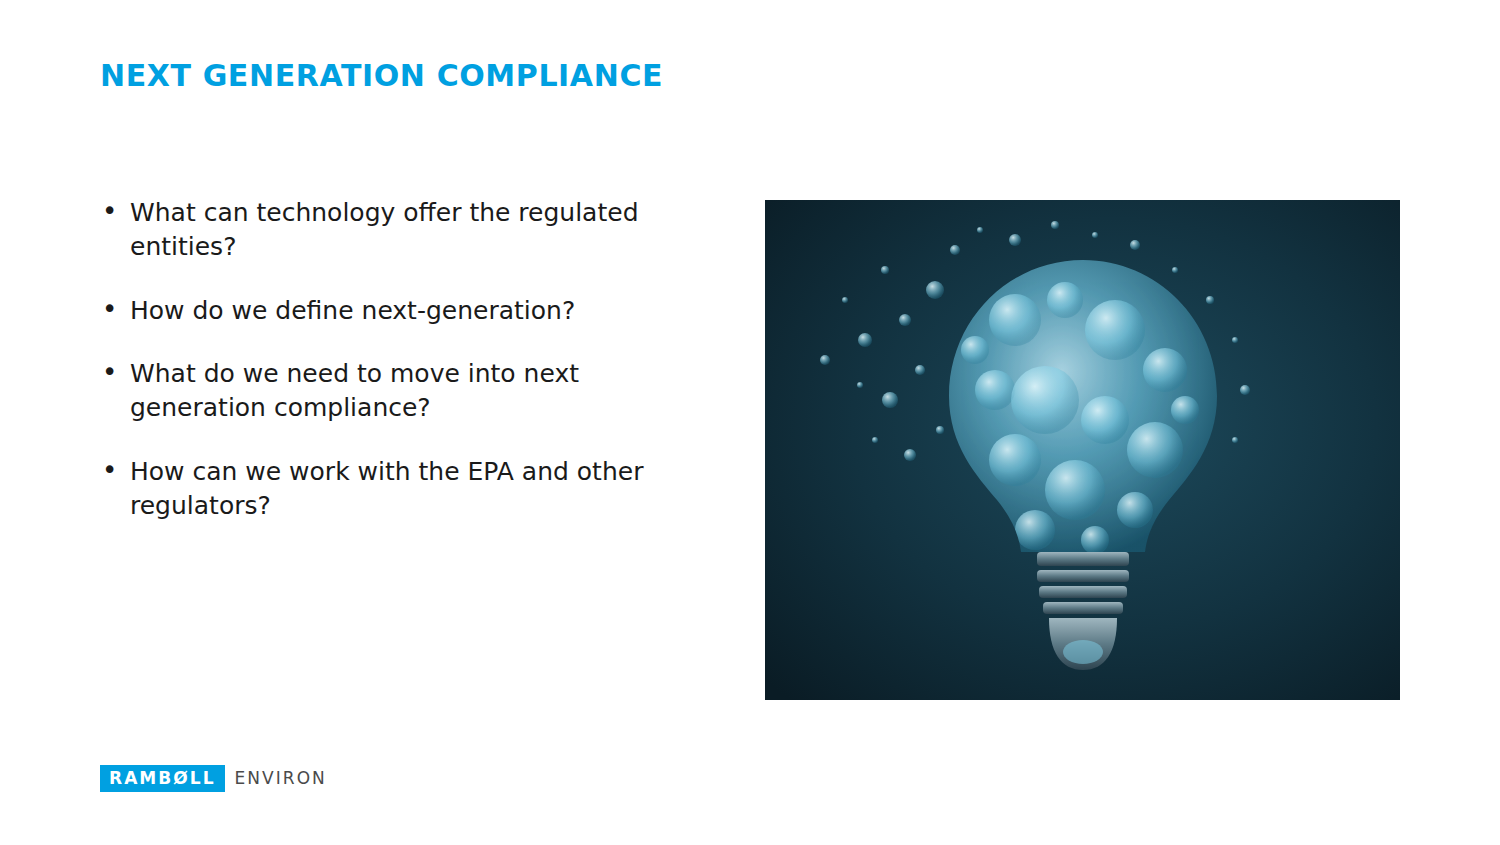Next Generation Compliance
What can technology offer the regulated entities?
How do we define next-generation?
What do we need to move into next generation compliance?
How can we work with the EPA and other regulators?
RAMBØLL ENVIRON